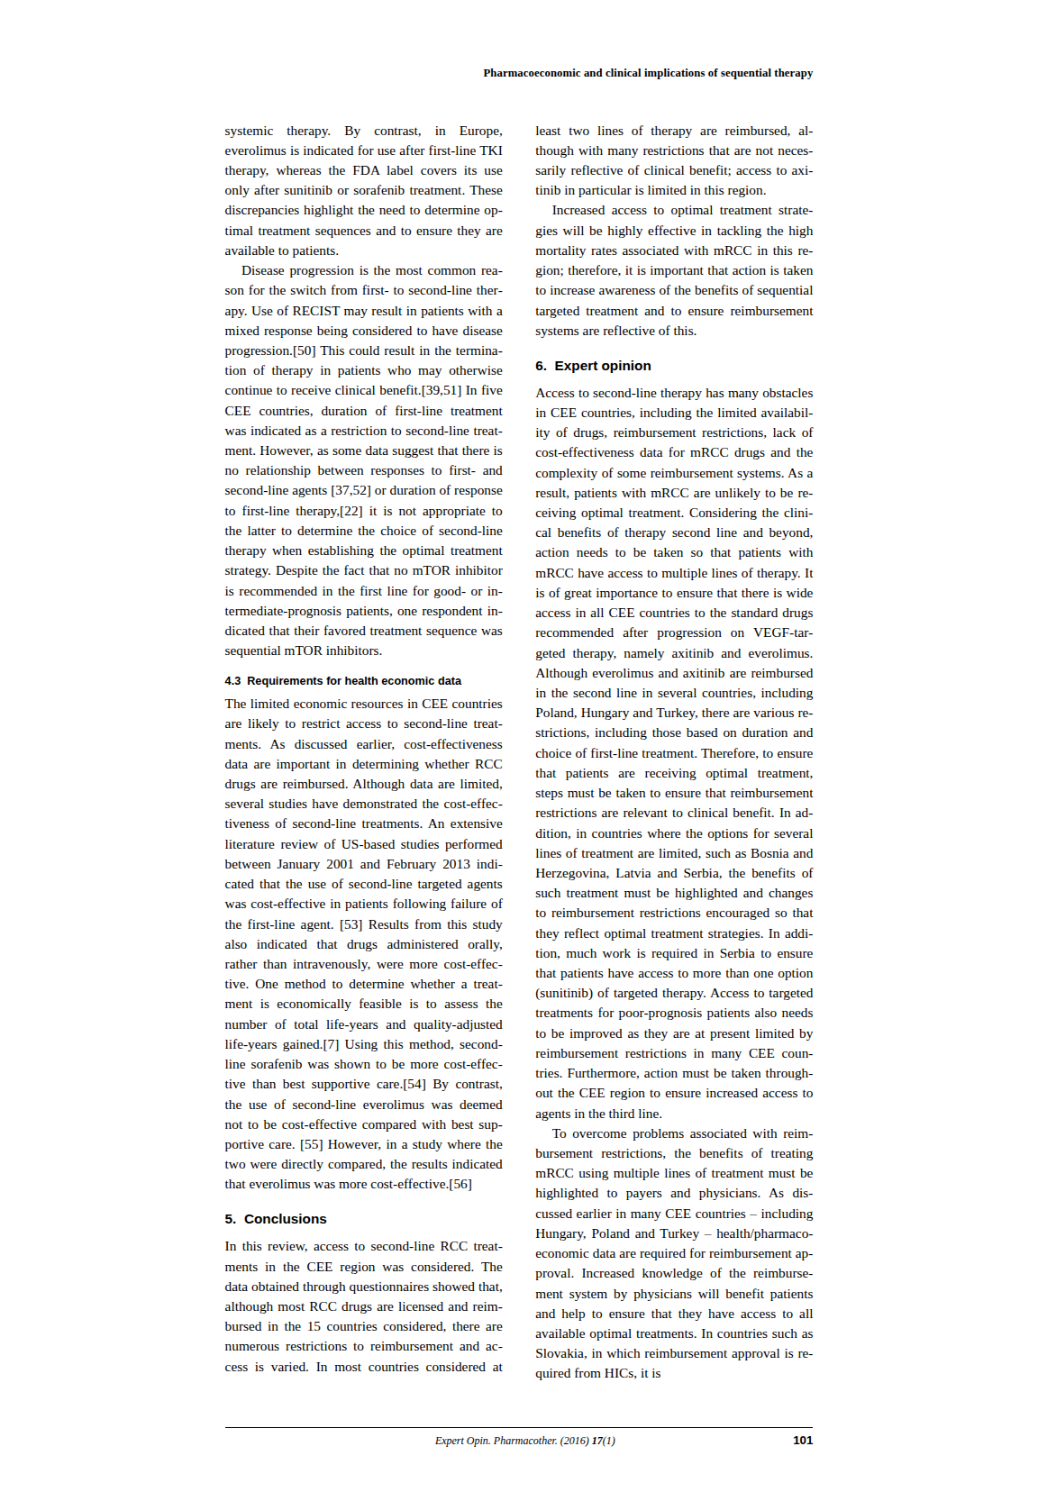Pharmacoeconomic and clinical implications of sequential therapy
systemic therapy. By contrast, in Europe, everolimus is indicated for use after first-line TKI therapy, whereas the FDA label covers its use only after sunitinib or sorafenib treatment. These discrepancies highlight the need to determine optimal treatment sequences and to ensure they are available to patients.
Disease progression is the most common reason for the switch from first- to second-line therapy. Use of RECIST may result in patients with a mixed response being considered to have disease progression.[50] This could result in the termination of therapy in patients who may otherwise continue to receive clinical benefit.[39,51] In five CEE countries, duration of first-line treatment was indicated as a restriction to second-line treatment. However, as some data suggest that there is no relationship between responses to first- and second-line agents [37,52] or duration of response to first-line therapy,[22] it is not appropriate to the latter to determine the choice of second-line therapy when establishing the optimal treatment strategy. Despite the fact that no mTOR inhibitor is recommended in the first line for good- or intermediate-prognosis patients, one respondent indicated that their favored treatment sequence was sequential mTOR inhibitors.
4.3 Requirements for health economic data
The limited economic resources in CEE countries are likely to restrict access to second-line treatments. As discussed earlier, cost-effectiveness data are important in determining whether RCC drugs are reimbursed. Although data are limited, several studies have demonstrated the cost-effectiveness of second-line treatments. An extensive literature review of US-based studies performed between January 2001 and February 2013 indicated that the use of second-line targeted agents was cost-effective in patients following failure of the first-line agent. [53] Results from this study also indicated that drugs administered orally, rather than intravenously, were more cost-effective. One method to determine whether a treatment is economically feasible is to assess the number of total life-years and quality-adjusted life-years gained.[7] Using this method, second-line sorafenib was shown to be more cost-effective than best supportive care.[54] By contrast, the use of second-line everolimus was deemed not to be cost-effective compared with best supportive care. [55] However, in a study where the two were directly compared, the results indicated that everolimus was more cost-effective.[56]
5. Conclusions
In this review, access to second-line RCC treatments in the CEE region was considered. The data obtained through questionnaires showed that, although most RCC drugs are licensed and reimbursed in the 15 countries considered, there are numerous restrictions to reimbursement and access is varied. In most countries considered at least two lines of therapy are reimbursed, although with many restrictions that are not necessarily reflective of clinical benefit; access to axitinib in particular is limited in this region.
Increased access to optimal treatment strategies will be highly effective in tackling the high mortality rates associated with mRCC in this region; therefore, it is important that action is taken to increase awareness of the benefits of sequential targeted treatment and to ensure reimbursement systems are reflective of this.
6. Expert opinion
Access to second-line therapy has many obstacles in CEE countries, including the limited availability of drugs, reimbursement restrictions, lack of cost-effectiveness data for mRCC drugs and the complexity of some reimbursement systems. As a result, patients with mRCC are unlikely to be receiving optimal treatment. Considering the clinical benefits of therapy second line and beyond, action needs to be taken so that patients with mRCC have access to multiple lines of therapy. It is of great importance to ensure that there is wide access in all CEE countries to the standard drugs recommended after progression on VEGF-targeted therapy, namely axitinib and everolimus. Although everolimus and axitinib are reimbursed in the second line in several countries, including Poland, Hungary and Turkey, there are various restrictions, including those based on duration and choice of first-line treatment. Therefore, to ensure that patients are receiving optimal treatment, steps must be taken to ensure that reimbursement restrictions are relevant to clinical benefit. In addition, in countries where the options for several lines of treatment are limited, such as Bosnia and Herzegovina, Latvia and Serbia, the benefits of such treatment must be highlighted and changes to reimbursement restrictions encouraged so that they reflect optimal treatment strategies. In addition, much work is required in Serbia to ensure that patients have access to more than one option (sunitinib) of targeted therapy. Access to targeted treatments for poor-prognosis patients also needs to be improved as they are at present limited by reimbursement restrictions in many CEE countries. Furthermore, action must be taken throughout the CEE region to ensure increased access to agents in the third line.
To overcome problems associated with reimbursement restrictions, the benefits of treating mRCC using multiple lines of treatment must be highlighted to payers and physicians. As discussed earlier in many CEE countries – including Hungary, Poland and Turkey – health/pharmaco-economic data are required for reimbursement approval. Increased knowledge of the reimbursement system by physicians will benefit patients and help to ensure that they have access to all available optimal treatments. In countries such as Slovakia, in which reimbursement approval is required from HICs, it is
Expert Opin. Pharmacother. (2016) 17(1) 101